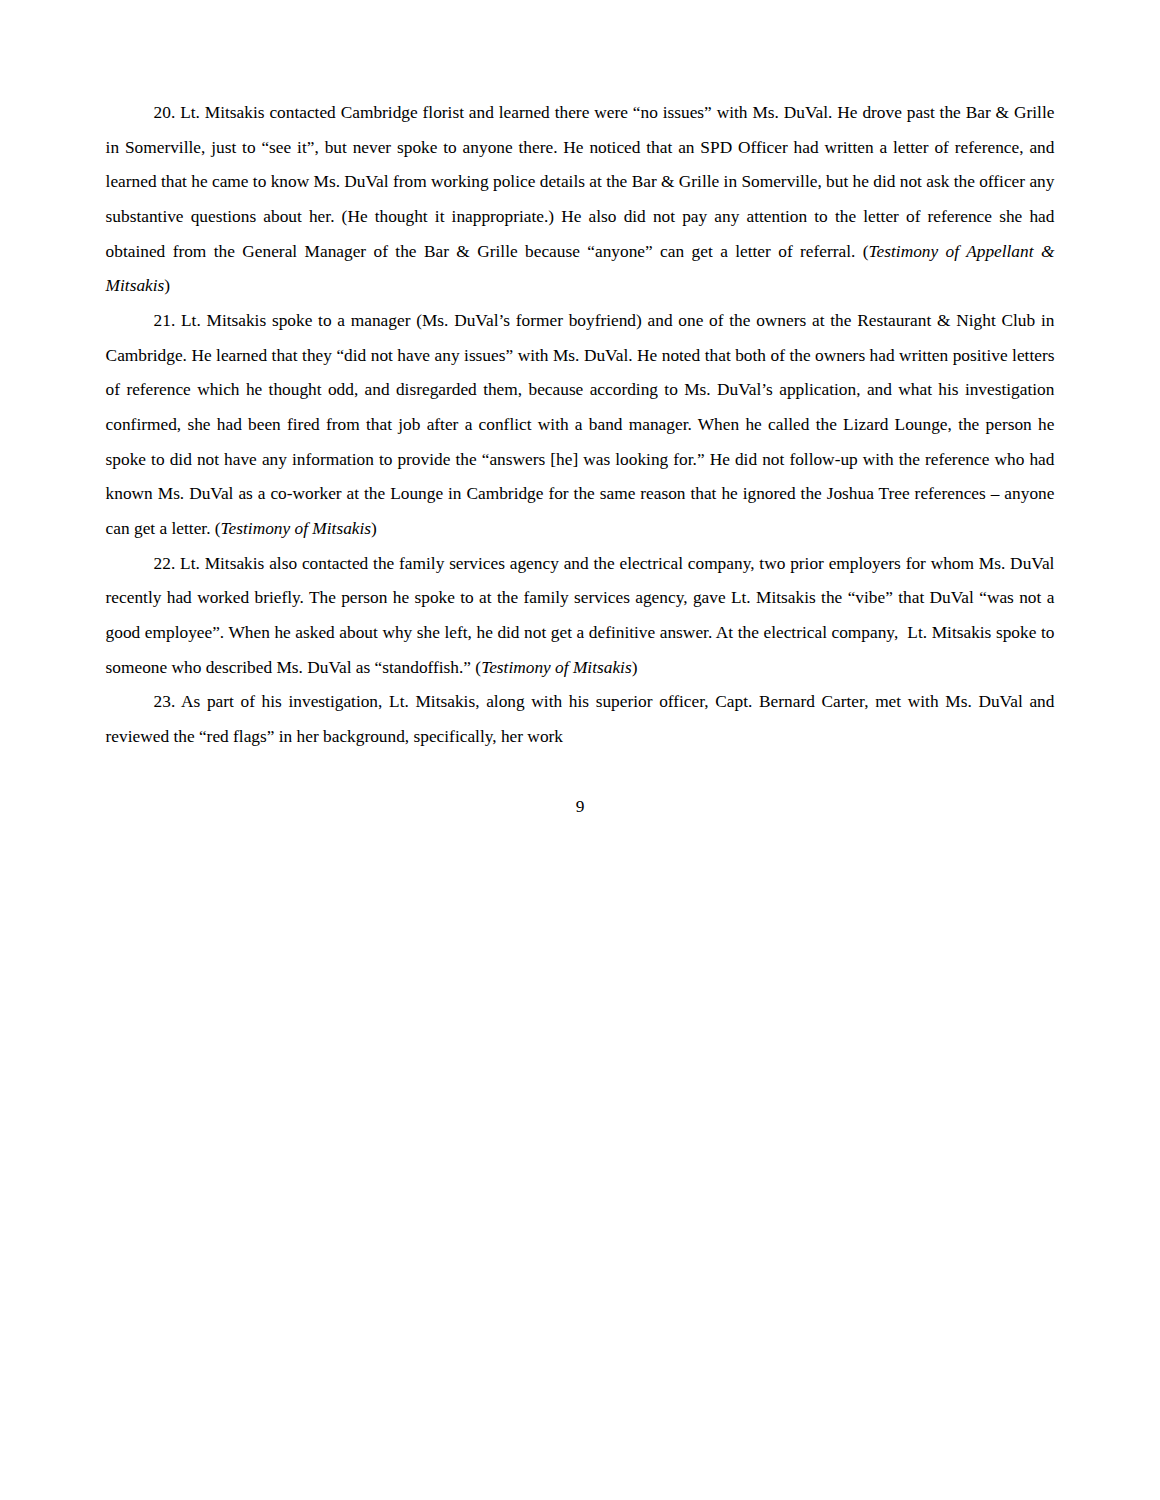20. Lt. Mitsakis contacted Cambridge florist and learned there were “no issues” with Ms. DuVal. He drove past the Bar & Grille in Somerville, just to “see it”, but never spoke to anyone there. He noticed that an SPD Officer had written a letter of reference, and learned that he came to know Ms. DuVal from working police details at the Bar & Grille in Somerville, but he did not ask the officer any substantive questions about her. (He thought it inappropriate.) He also did not pay any attention to the letter of reference she had obtained from the General Manager of the Bar & Grille because “anyone” can get a letter of referral. (Testimony of Appellant & Mitsakis)
21. Lt. Mitsakis spoke to a manager (Ms. DuVal’s former boyfriend) and one of the owners at the Restaurant & Night Club in Cambridge. He learned that they “did not have any issues” with Ms. DuVal. He noted that both of the owners had written positive letters of reference which he thought odd, and disregarded them, because according to Ms. DuVal’s application, and what his investigation confirmed, she had been fired from that job after a conflict with a band manager. When he called the Lizard Lounge, the person he spoke to did not have any information to provide the “answers [he] was looking for.” He did not follow-up with the reference who had known Ms. DuVal as a co-worker at the Lounge in Cambridge for the same reason that he ignored the Joshua Tree references – anyone can get a letter. (Testimony of Mitsakis)
22. Lt. Mitsakis also contacted the family services agency and the electrical company, two prior employers for whom Ms. DuVal recently had worked briefly. The person he spoke to at the family services agency, gave Lt. Mitsakis the “vibe” that DuVal “was not a good employee”. When he asked about why she left, he did not get a definitive answer. At the electrical company, Lt. Mitsakis spoke to someone who described Ms. DuVal as “standoffish.” (Testimony of Mitsakis)
23. As part of his investigation, Lt. Mitsakis, along with his superior officer, Capt. Bernard Carter, met with Ms. DuVal and reviewed the “red flags” in her background, specifically, her work
9